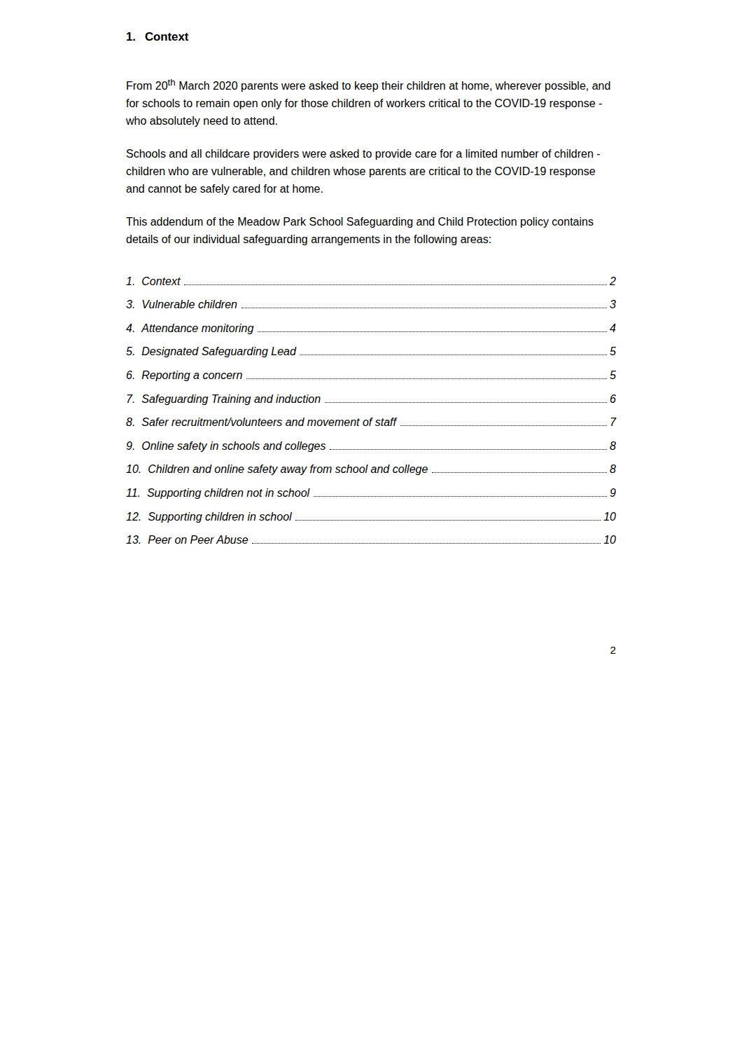1. Context
From 20th March 2020 parents were asked to keep their children at home, wherever possible, and for schools to remain open only for those children of workers critical to the COVID-19 response - who absolutely need to attend.
Schools and all childcare providers were asked to provide care for a limited number of children - children who are vulnerable, and children whose parents are critical to the COVID-19 response and cannot be safely cared for at home.
This addendum of the Meadow Park School Safeguarding and Child Protection policy contains details of our individual safeguarding arrangements in the following areas:
1. Context 2
3. Vulnerable children 3
4. Attendance monitoring 4
5. Designated Safeguarding Lead 5
6. Reporting a concern 5
7. Safeguarding Training and induction 6
8. Safer recruitment/volunteers and movement of staff 7
9. Online safety in schools and colleges 8
10. Children and online safety away from school and college 8
11. Supporting children not in school 9
12. Supporting children in school 10
13. Peer on Peer Abuse 10
2